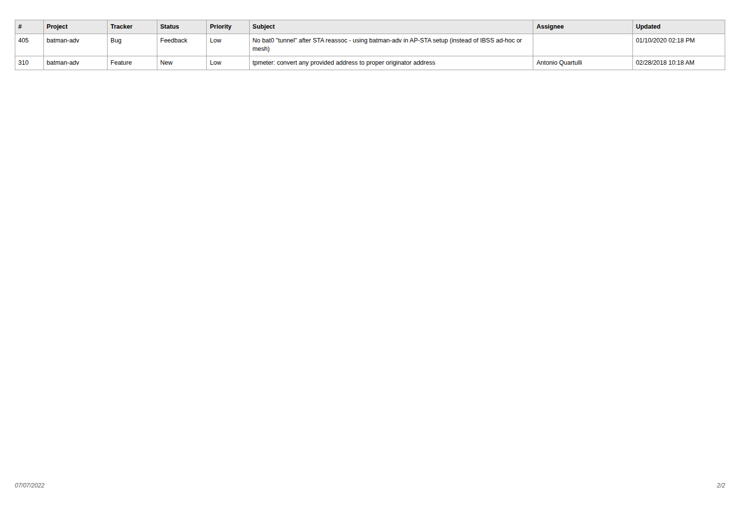| # | Project | Tracker | Status | Priority | Subject | Assignee | Updated |
| --- | --- | --- | --- | --- | --- | --- | --- |
| 405 | batman-adv | Bug | Feedback | Low | No bat0 "tunnel" after STA reassoc - using batman-adv in AP-STA setup (instead of IBSS ad-hoc or mesh) | | 01/10/2020 02:18 PM |
| 310 | batman-adv | Feature | New | Low | tpmeter: convert any provided address to proper originator address | Antonio Quartulli | 02/28/2018 10:18 AM |
07/07/2022 2/2